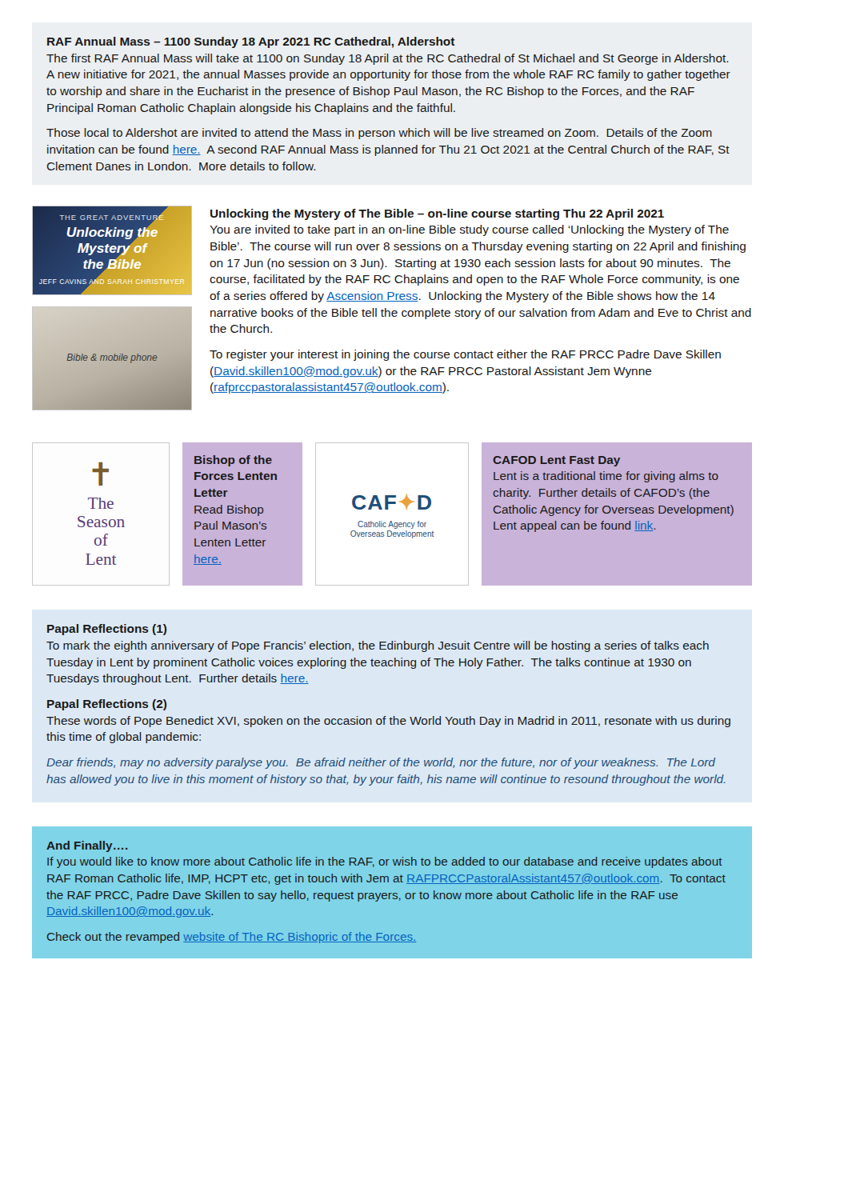RAF Annual Mass – 1100 Sunday 18 Apr 2021 RC Cathedral, Aldershot
The first RAF Annual Mass will take at 1100 on Sunday 18 April at the RC Cathedral of St Michael and St George in Aldershot. A new initiative for 2021, the annual Masses provide an opportunity for those from the whole RAF RC family to gather together to worship and share in the Eucharist in the presence of Bishop Paul Mason, the RC Bishop to the Forces, and the RAF Principal Roman Catholic Chaplain alongside his Chaplains and the faithful.
Those local to Aldershot are invited to attend the Mass in person which will be live streamed on Zoom. Details of the Zoom invitation can be found here. A second RAF Annual Mass is planned for Thu 21 Oct 2021 at the Central Church of the RAF, St Clement Danes in London. More details to follow.
The Great Adventure
Unlocking the
Mystery of
the Bible
Jeff Cavins and Sarah Christmyer
Bible & mobile phone
Unlocking the Mystery of The Bible – on-line course starting Thu 22 April 2021
You are invited to take part in an on-line Bible study course called ‘Unlocking the Mystery of The Bible’. The course will run over 8 sessions on a Thursday evening starting on 22 April and finishing on 17 Jun (no session on 3 Jun). Starting at 1930 each session lasts for about 90 minutes. The course, facilitated by the RAF RC Chaplains and open to the RAF Whole Force community, is one of a series offered by Ascension Press. Unlocking the Mystery of the Bible shows how the 14 narrative books of the Bible tell the complete story of our salvation from Adam and Eve to Christ and the Church.
To register your interest in joining the course contact either the RAF PRCC Padre Dave Skillen (David.skillen100@mod.gov.uk) or the RAF PRCC Pastoral Assistant Jem Wynne (rafprccpastoralassistant457@outlook.com).
✝
The
Season
of
Lent
Bishop of the Forces Lenten Letter
Read Bishop Paul Mason’s Lenten Letter here.
CAF✦D
Catholic Agency for
Overseas Development
CAFOD Lent Fast Day
Lent is a traditional time for giving alms to charity. Further details of CAFOD’s (the Catholic Agency for Overseas Development) Lent appeal can be found link.
Papal Reflections (1)
To mark the eighth anniversary of Pope Francis’ election, the Edinburgh Jesuit Centre will be hosting a series of talks each Tuesday in Lent by prominent Catholic voices exploring the teaching of The Holy Father. The talks continue at 1930 on Tuesdays throughout Lent. Further details here.
Papal Reflections (2)
These words of Pope Benedict XVI, spoken on the occasion of the World Youth Day in Madrid in 2011, resonate with us during this time of global pandemic:
Dear friends, may no adversity paralyse you. Be afraid neither of the world, nor the future, nor of your weakness. The Lord has allowed you to live in this moment of history so that, by your faith, his name will continue to resound throughout the world.
And Finally….
If you would like to know more about Catholic life in the RAF, or wish to be added to our database and receive updates about RAF Roman Catholic life, IMP, HCPT etc, get in touch with Jem at RAFPRCCPastoralAssistant457@outlook.com. To contact the RAF PRCC, Padre Dave Skillen to say hello, request prayers, or to know more about Catholic life in the RAF use David.skillen100@mod.gov.uk.
Check out the revamped website of The RC Bishopric of the Forces.